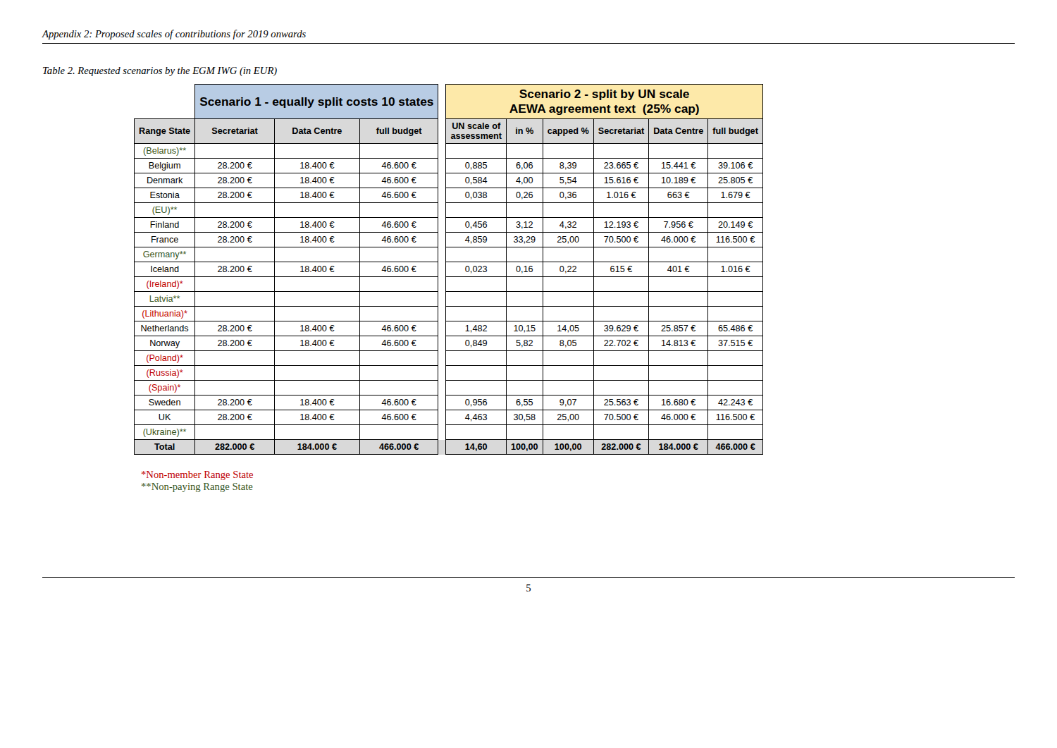Appendix 2: Proposed scales of contributions for 2019 onwards
Table 2. Requested scenarios by the EGM IWG (in EUR)
| | Scenario 1 - equally split costs 10 states | | Scenario 2 - split by UN scale AEWA agreement text (25% cap) |
| Range State | Secretariat | Data Centre | full budget | | UN scale of assessment | in % | capped % | Secretariat | Data Centre | full budget |
| (Belarus)** | | | | | | | | | | |
| Belgium | 28.200 € | 18.400 € | 46.600 € | | 0,885 | 6,06 | 8,39 | 23.665 € | 15.441 € | 39.106 € |
| Denmark | 28.200 € | 18.400 € | 46.600 € | | 0,584 | 4,00 | 5,54 | 15.616 € | 10.189 € | 25.805 € |
| Estonia | 28.200 € | 18.400 € | 46.600 € | | 0,038 | 0,26 | 0,36 | 1.016 € | 663 € | 1.679 € |
| (EU)** | | | | | | | | | | |
| Finland | 28.200 € | 18.400 € | 46.600 € | | 0,456 | 3,12 | 4,32 | 12.193 € | 7.956 € | 20.149 € |
| France | 28.200 € | 18.400 € | 46.600 € | | 4,859 | 33,29 | 25,00 | 70.500 € | 46.000 € | 116.500 € |
| Germany** | | | | | | | | | | |
| Iceland | 28.200 € | 18.400 € | 46.600 € | | 0,023 | 0,16 | 0,22 | 615 € | 401 € | 1.016 € |
| (Ireland)* | | | | | | | | | | |
| Latvia** | | | | | | | | | | |
| (Lithuania)* | | | | | | | | | | |
| Netherlands | 28.200 € | 18.400 € | 46.600 € | | 1,482 | 10,15 | 14,05 | 39.629 € | 25.857 € | 65.486 € |
| Norway | 28.200 € | 18.400 € | 46.600 € | | 0,849 | 5,82 | 8,05 | 22.702 € | 14.813 € | 37.515 € |
| (Poland)* | | | | | | | | | | |
| (Russia)* | | | | | | | | | | |
| (Spain)* | | | | | | | | | | |
| Sweden | 28.200 € | 18.400 € | 46.600 € | | 0,956 | 6,55 | 9,07 | 25.563 € | 16.680 € | 42.243 € |
| UK | 28.200 € | 18.400 € | 46.600 € | | 4,463 | 30,58 | 25,00 | 70.500 € | 46.000 € | 116.500 € |
| (Ukraine)** | | | | | | | | | | |
| Total | 282.000 € | 184.000 € | 466.000 € | | 14,60 | 100,00 | 100,00 | 282.000 € | 184.000 € | 466.000 € |
*Non-member Range State
**Non-paying Range State
5